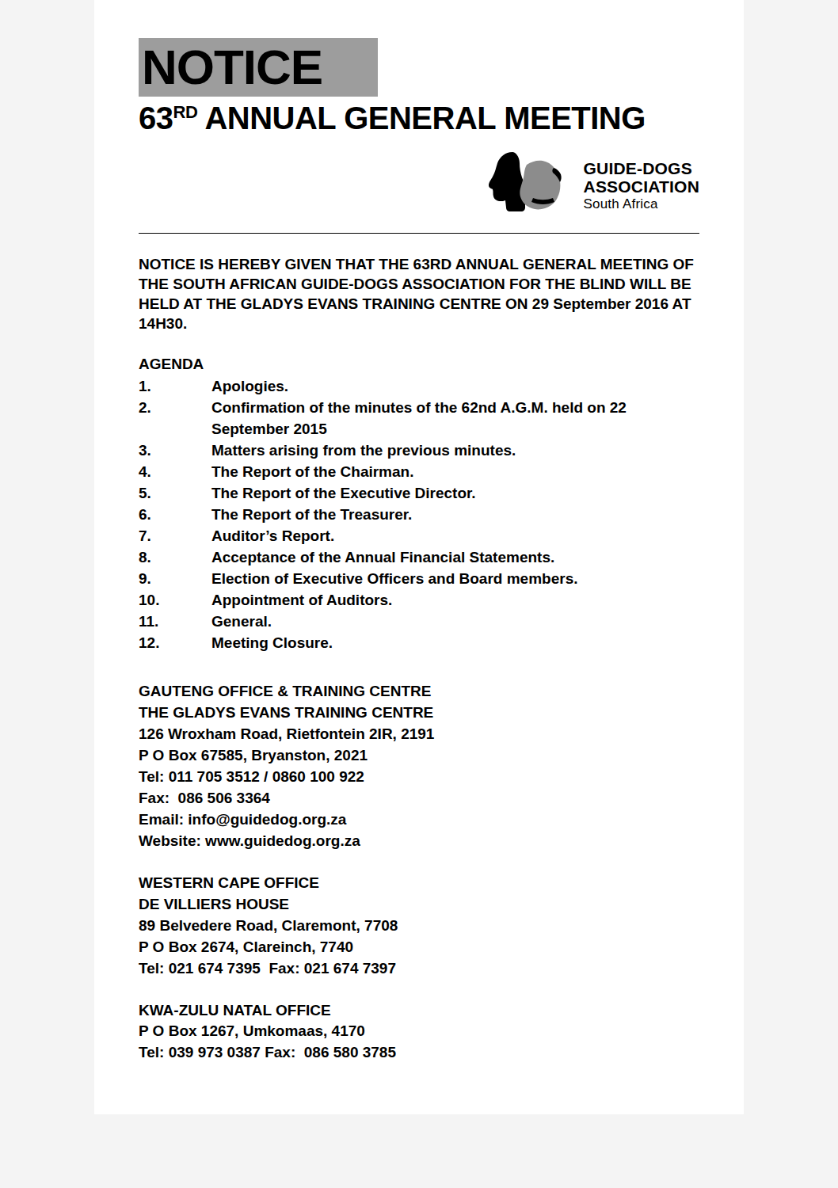Notice
63rd Annual General Meeting
Guide-Dogs Association South Africa
Notice is hereby given that the 63rd Annual General Meeting of the South African Guide-Dogs Association for the Blind will be held at the Gladys Evans Training Centre on 29 September 2016 at 14h30.
Agenda
1. Apologies.
2. Confirmation of the minutes of the 62nd A.G.M. held on 22 September 2015
3. Matters arising from the previous minutes.
4. The Report of the Chairman.
5. The Report of the Executive Director.
6. The Report of the Treasurer.
7. Auditor’s Report.
8. Acceptance of the Annual Financial Statements.
9. Election of Executive Officers and Board members.
10. Appointment of Auditors.
11. General.
12. Meeting Closure.
Gauteng Office & Training Centre
The Gladys Evans Training Centre
126 Wroxham Road, Rietfontein 2IR, 2191
P O Box 67585, Bryanston, 2021
Tel: 011 705 3512 / 0860 100 922
Fax: 086 506 3364
Email: info@guidedog.org.za
Website: www.guidedog.org.za
Western Cape Office
De Villiers House
89 Belvedere Road, Claremont, 7708
P O Box 2674, Clareinch, 7740
Tel: 021 674 7395 Fax: 021 674 7397
Kwa-Zulu Natal Office
P O Box 1267, Umkomaas, 4170
Tel: 039 973 0387 Fax: 086 580 3785